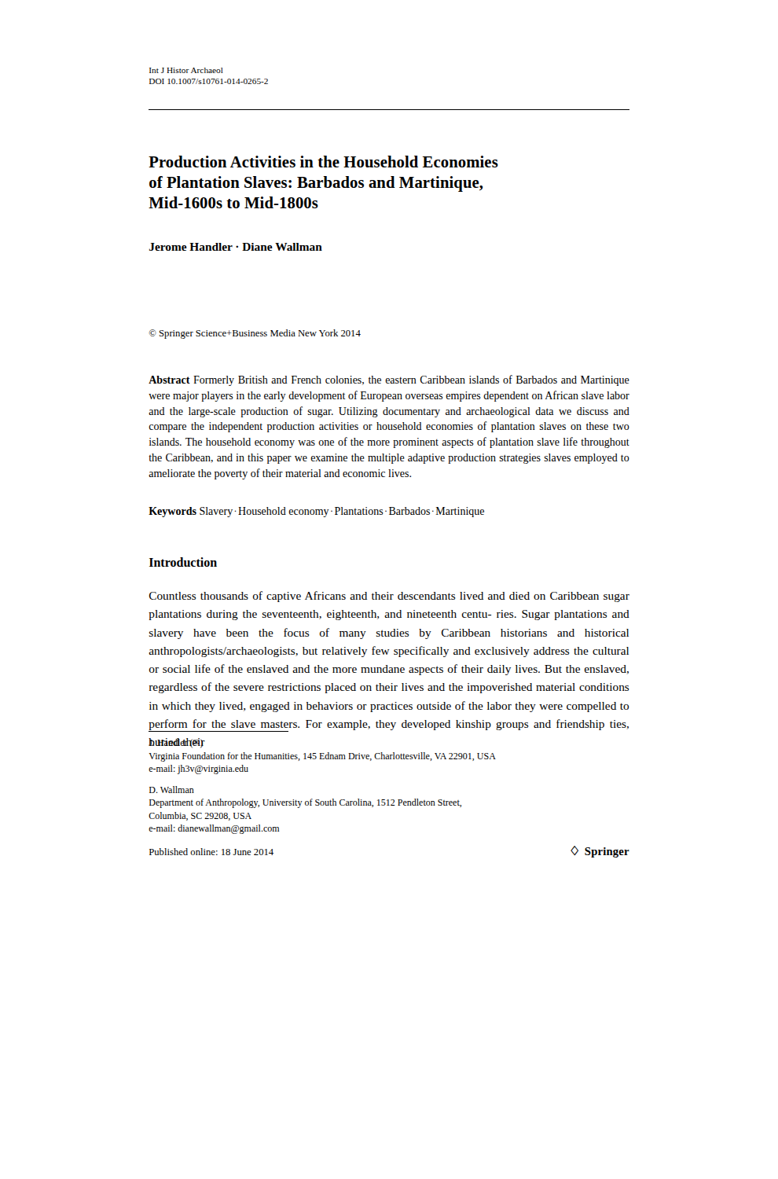Int J Histor Archaeol
DOI 10.1007/s10761-014-0265-2
Production Activities in the Household Economies
of Plantation Slaves: Barbados and Martinique,
Mid-1600s to Mid-1800s
Jerome Handler · Diane Wallman
© Springer Science+Business Media New York 2014
Abstract Formerly British and French colonies, the eastern Caribbean islands of Barbados and Martinique were major players in the early development of European overseas empires dependent on African slave labor and the large-scale production of sugar. Utilizing documentary and archaeological data we discuss and compare the independent production activities or household economies of plantation slaves on these two islands. The household economy was one of the more prominent aspects of plantation slave life throughout the Caribbean, and in this paper we examine the multiple adaptive production strategies slaves employed to ameliorate the poverty of their material and economic lives.
Keywords Slavery·Household economy·Plantations·Barbados·Martinique
Introduction
Countless thousands of captive Africans and their descendants lived and died on Caribbean sugar plantations during the seventeenth, eighteenth, and nineteenth centu- ries. Sugar plantations and slavery have been the focus of many studies by Caribbean historians and historical anthropologists/archaeologists, but relatively few specifically and exclusively address the cultural or social life of the enslaved and the more mundane aspects of their daily lives. But the enslaved, regardless of the severe restrictions placed on their lives and the impoverished material conditions in which they lived, engaged in behaviors or practices outside of the labor they were compelled to perform for the slave masters. For example, they developed kinship groups and friendship ties, buried their
J. Handler (✉)
Virginia Foundation for the Humanities, 145 Ednam Drive, Charlottesville, VA 22901, USA
e-mail: jh3v@virginia.edu
D. Wallman
Department of Anthropology, University of South Carolina, 1512 Pendleton Street,
Columbia, SC 29208, USA
e-mail: dianewallman@gmail.com
Published online: 18 June 2014
♢Springer